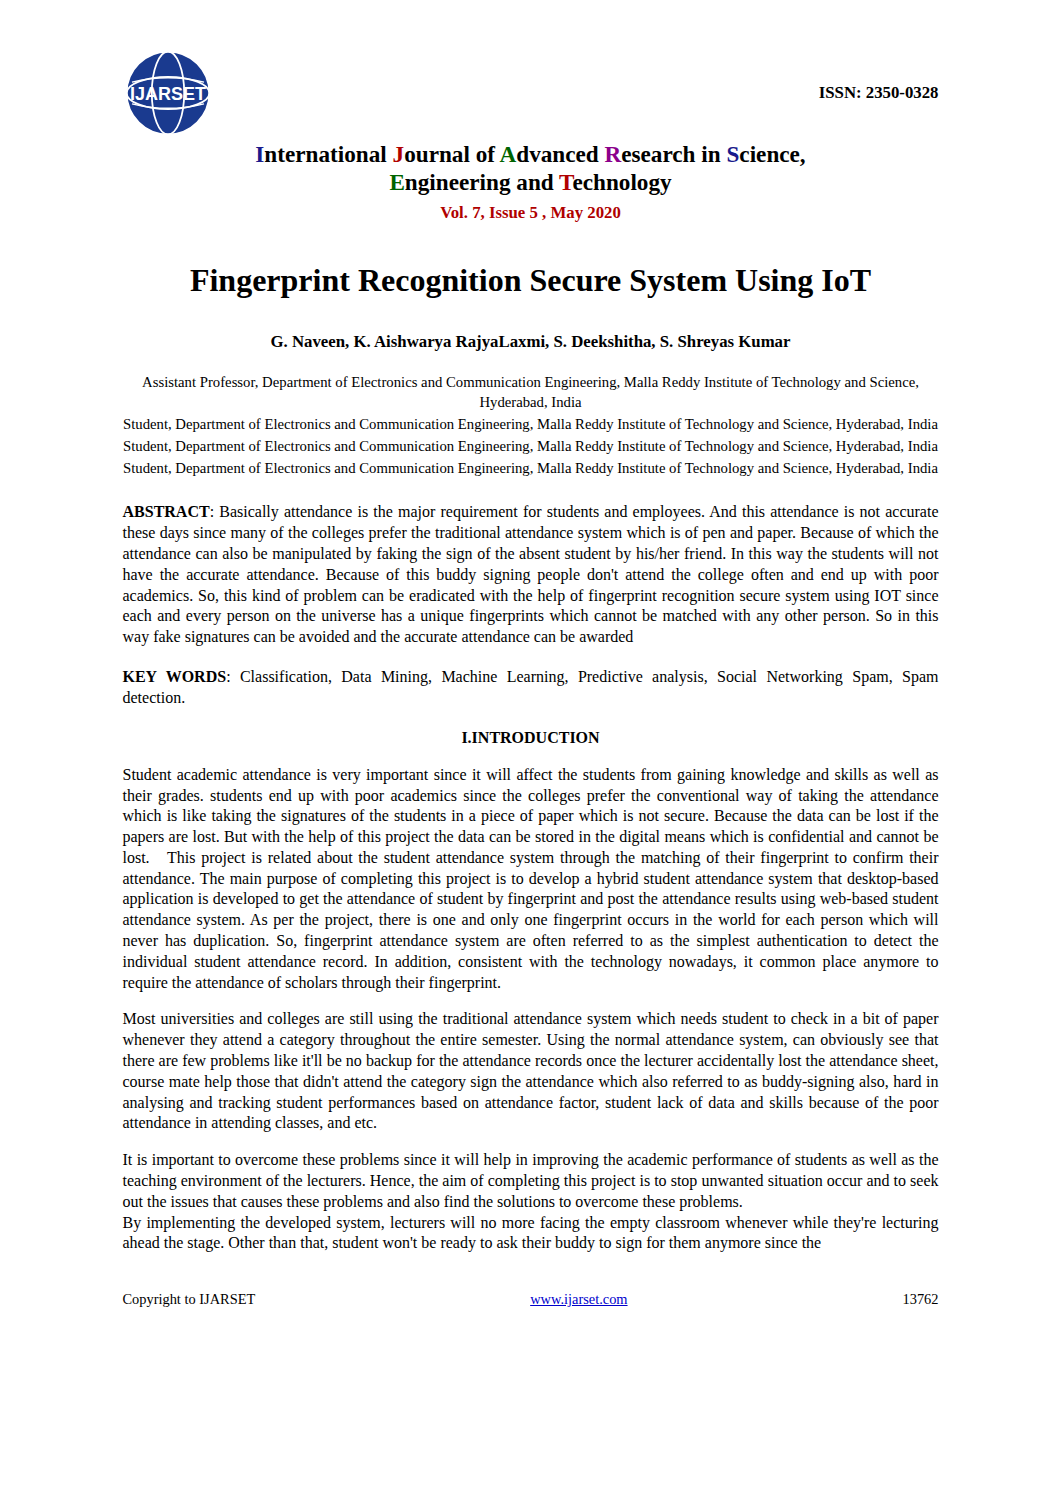IJARSET
ISSN: 2350-0328
International Journal of Advanced Research in Science,
Engineering and Technology
Vol. 7, Issue 5 , May 2020
Fingerprint Recognition Secure System Using IoT
G. Naveen, K. Aishwarya RajyaLaxmi, S. Deekshitha, S. Shreyas Kumar
Assistant Professor, Department of Electronics and Communication Engineering, Malla Reddy Institute of Technology and Science, Hyderabad, India
Student, Department of Electronics and Communication Engineering, Malla Reddy Institute of Technology and Science, Hyderabad, India
Student, Department of Electronics and Communication Engineering, Malla Reddy Institute of Technology and Science, Hyderabad, India
Student, Department of Electronics and Communication Engineering, Malla Reddy Institute of Technology and Science, Hyderabad, India
ABSTRACT: Basically attendance is the major requirement for students and employees. And this attendance is not accurate these days since many of the colleges prefer the traditional attendance system which is of pen and paper. Because of which the attendance can also be manipulated by faking the sign of the absent student by his/her friend. In this way the students will not have the accurate attendance. Because of this buddy signing people don't attend the college often and end up with poor academics. So, this kind of problem can be eradicated with the help of fingerprint recognition secure system using IOT since each and every person on the universe has a unique fingerprints which cannot be matched with any other person. So in this way fake signatures can be avoided and the accurate attendance can be awarded
KEY WORDS: Classification, Data Mining, Machine Learning, Predictive analysis, Social Networking Spam, Spam detection.
I.INTRODUCTION
Student academic attendance is very important since it will affect the students from gaining knowledge and skills as well as their grades. students end up with poor academics since the colleges prefer the conventional way of taking the attendance which is like taking the signatures of the students in a piece of paper which is not secure. Because the data can be lost if the papers are lost. But with the help of this project the data can be stored in the digital means which is confidential and cannot be lost. This project is related about the student attendance system through the matching of their fingerprint to confirm their attendance. The main purpose of completing this project is to develop a hybrid student attendance system that desktop-based application is developed to get the attendance of student by fingerprint and post the attendance results using web-based student attendance system. As per the project, there is one and only one fingerprint occurs in the world for each person which will never has duplication. So, fingerprint attendance system are often referred to as the simplest authentication to detect the individual student attendance record. In addition, consistent with the technology nowadays, it common place anymore to require the attendance of scholars through their fingerprint.
Most universities and colleges are still using the traditional attendance system which needs student to check in a bit of paper whenever they attend a category throughout the entire semester. Using the normal attendance system, can obviously see that there are few problems like it'll be no backup for the attendance records once the lecturer accidentally lost the attendance sheet, course mate help those that didn't attend the category sign the attendance which also referred to as buddy-signing also, hard in analysing and tracking student performances based on attendance factor, student lack of data and skills because of the poor attendance in attending classes, and etc.
It is important to overcome these problems since it will help in improving the academic performance of students as well as the teaching environment of the lecturers. Hence, the aim of completing this project is to stop unwanted situation occur and to seek out the issues that causes these problems and also find the solutions to overcome these problems.
By implementing the developed system, lecturers will no more facing the empty classroom whenever while they're lecturing ahead the stage. Other than that, student won't be ready to ask their buddy to sign for them anymore since the
Copyright to IJARSET www.ijarset.com 13762